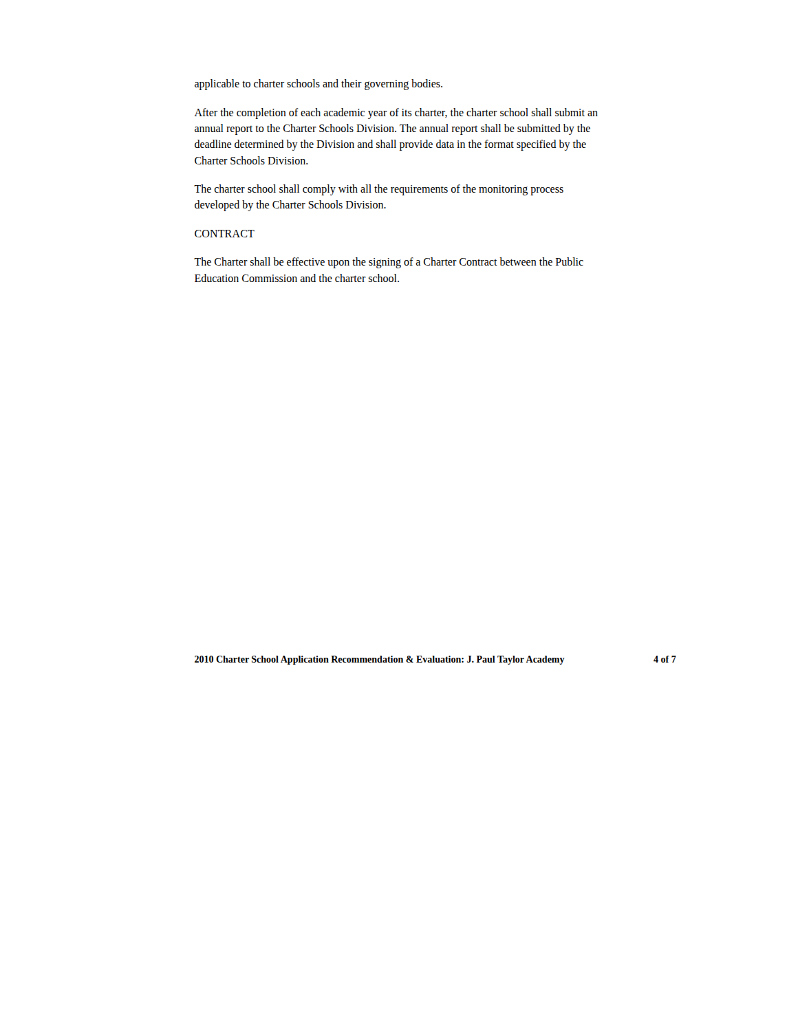applicable to charter schools and their governing bodies.
After the completion of each academic year of its charter, the charter school shall submit an annual report to the Charter Schools Division. The annual report shall be submitted by the deadline determined by the Division and shall provide data in the format specified by the Charter Schools Division.
The charter school shall comply with all the requirements of the monitoring process developed by the Charter Schools Division.
CONTRACT
The Charter shall be effective upon the signing of a Charter Contract between the Public Education Commission and the charter school.
2010 Charter School Application Recommendation & Evaluation: J. Paul Taylor Academy 4 of 7